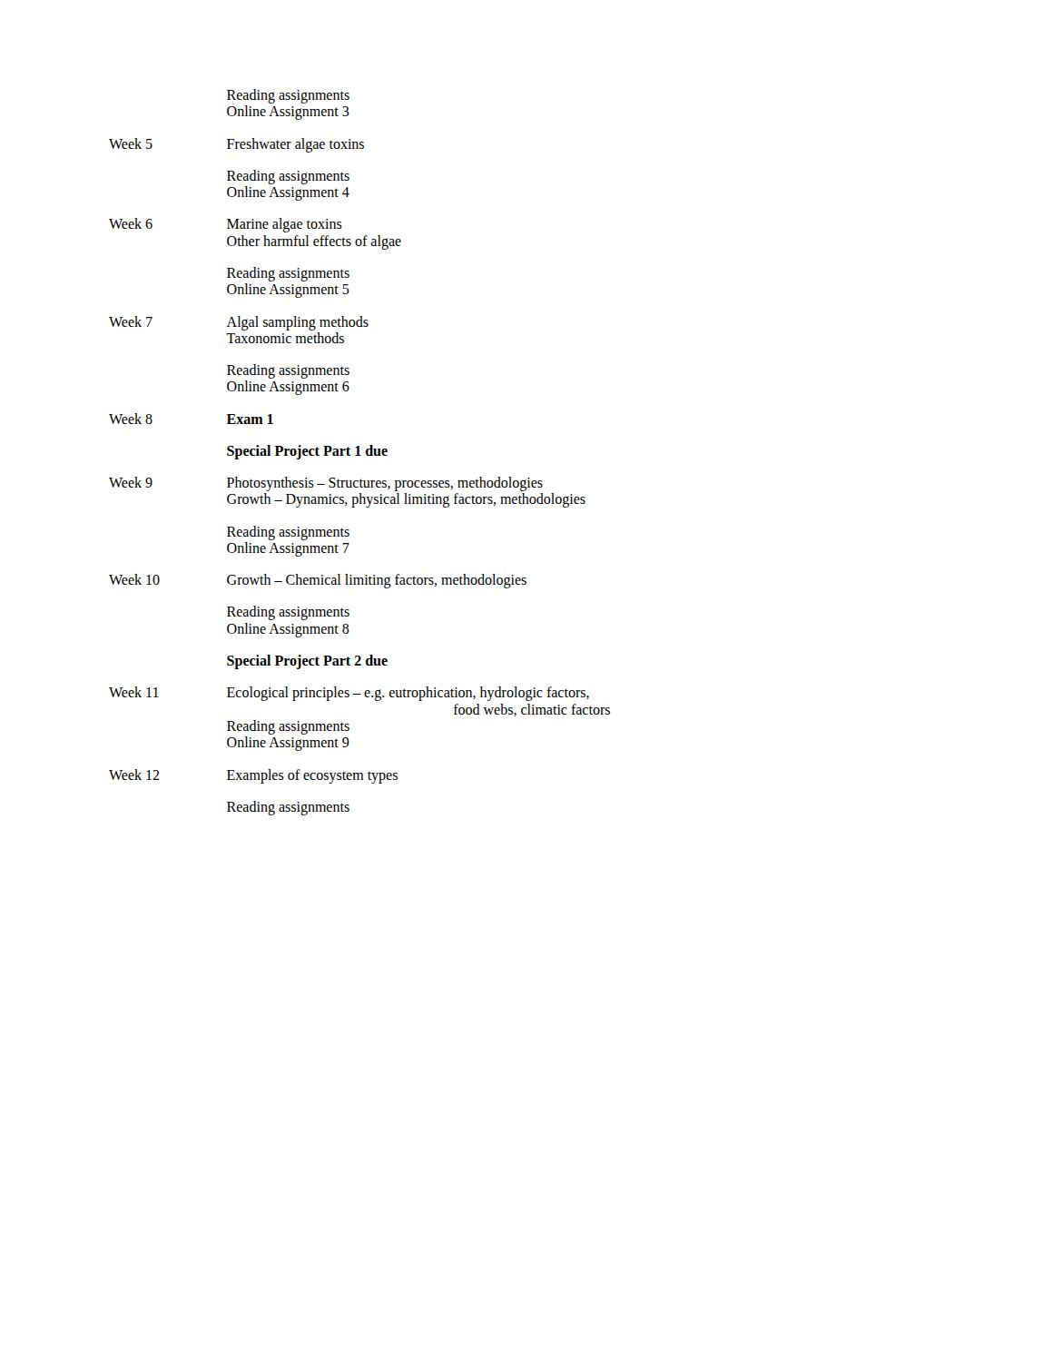| | Reading assignments Online Assignment 3 |
| Week 5 | Freshwater algae toxins Reading assignments Online Assignment 4 |
| Week 6 | Marine algae toxins Other harmful effects of algae Reading assignments Online Assignment 5 |
| Week 7 | Algal sampling methods Taxonomic methods Reading assignments Online Assignment 6 |
| Week 8 | Exam 1 Special Project Part 1 due |
| Week 9 | Photosynthesis – Structures, processes, methodologies Growth – Dynamics, physical limiting factors, methodologies Reading assignments Online Assignment 7 |
| Week 10 | Growth – Chemical limiting factors, methodologies Reading assignments Online Assignment 8 Special Project Part 2 due |
| Week 11 | Ecological principles – e.g. eutrophication, hydrologic factors, food webs, climatic factors Reading assignments Online Assignment 9 |
| Week 12 | Examples of ecosystem types Reading assignments |